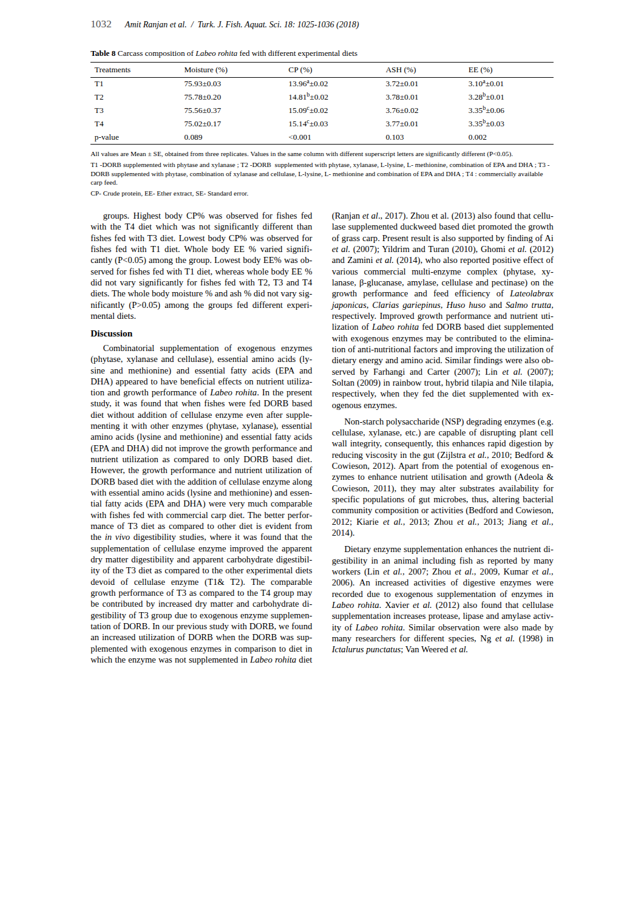1032 Amit Ranjan et al. / Turk. J. Fish. Aquat. Sci. 18: 1025-1036 (2018)
Table 8 Carcass composition of Labeo rohita fed with different experimental diets
| Treatments | Moisture (%) | CP (%) | ASH (%) | EE (%) |
| --- | --- | --- | --- | --- |
| T1 | 75.93±0.03 | 13.96 a ±0.02 | 3.72±0.01 | 3.10 a ±0.01 |
| T2 | 75.78±0.20 | 14.81 b ±0.02 | 3.78±0.01 | 3.28 b ±0.01 |
| T3 | 75.56±0.37 | 15.09 c ±0.02 | 3.76±0.02 | 3.35 b ±0.06 |
| T4 | 75.02±0.17 | 15.14 c ±0.03 | 3.77±0.01 | 3.35 b ±0.03 |
| p-value | 0.089 | <0.001 | 0.103 | 0.002 |
All values are Mean ± SE, obtained from three replicates. Values in the same column with different superscript letters are significantly different (P<0.05).
T1 -DORB supplemented with phytase and xylanase ; T2 -DORB supplemented with phytase, xylanase, L-lysine, L- methionine, combination of EPA and DHA ; T3 -DORB supplemented with phytase, combination of xylanase and cellulase, L-lysine, L- methionine and combination of EPA and DHA ; T4 : commercially available carp feed.
CP- Crude protein, EE- Ether extract, SE- Standard error.
groups. Highest body CP% was observed for fishes fed with the T4 diet which was not significantly different than fishes fed with T3 diet. Lowest body CP% was observed for fishes fed with T1 diet. Whole body EE % varied significantly (P<0.05) among the group. Lowest body EE% was observed for fishes fed with T1 diet, whereas whole body EE % did not vary significantly for fishes fed with T2, T3 and T4 diets. The whole body moisture % and ash % did not vary significantly (P>0.05) among the groups fed different experimental diets.
Discussion
Combinatorial supplementation of exogenous enzymes (phytase, xylanase and cellulase), essential amino acids (lysine and methionine) and essential fatty acids (EPA and DHA) appeared to have beneficial effects on nutrient utilization and growth performance of Labeo rohita. In the present study, it was found that when fishes were fed DORB based diet without addition of cellulase enzyme even after supplementing it with other enzymes (phytase, xylanase), essential amino acids (lysine and methionine) and essential fatty acids (EPA and DHA) did not improve the growth performance and nutrient utilization as compared to only DORB based diet. However, the growth performance and nutrient utilization of DORB based diet with the addition of cellulase enzyme along with essential amino acids (lysine and methionine) and essential fatty acids (EPA and DHA) were very much comparable with fishes fed with commercial carp diet. The better performance of T3 diet as compared to other diet is evident from the in vivo digestibility studies, where it was found that the supplementation of cellulase enzyme improved the apparent dry matter digestibility and apparent carbohydrate digestibility of the T3 diet as compared to the other experimental diets devoid of cellulase enzyme (T1& T2). The comparable growth performance of T3 as compared to the T4 group may be contributed by increased dry matter and carbohydrate digestibility of T3 group due to exogenous enzyme supplementation of DORB. In our previous study with DORB, we found an increased utilization of DORB when the DORB was supplemented with exogenous enzymes in comparison to diet in which the enzyme was not supplemented in Labeo rohita diet (Ranjan et al., 2017). Zhou et al. (2013) also found that cellulase supplemented duckweed based diet promoted the growth of grass carp. Present result is also supported by finding of Ai et al. (2007); Yildrim and Turan (2010), Ghomi et al. (2012) and Zamini et al. (2014), who also reported positive effect of various commercial multi-enzyme complex (phytase, xylanase, β-glucanase, amylase, cellulase and pectinase) on the growth performance and feed efficiency of Lateolabrax japonicas, Clarias gariepinus, Huso huso and Salmo trutta, respectively. Improved growth performance and nutrient utilization of Labeo rohita fed DORB based diet supplemented with exogenous enzymes may be contributed to the elimination of anti-nutritional factors and improving the utilization of dietary energy and amino acid. Similar findings were also observed by Farhangi and Carter (2007); Lin et al. (2007); Soltan (2009) in rainbow trout, hybrid tilapia and Nile tilapia, respectively, when they fed the diet supplemented with exogenous enzymes.
Non-starch polysaccharide (NSP) degrading enzymes (e.g. cellulase, xylanase, etc.) are capable of disrupting plant cell wall integrity, consequently, this enhances rapid digestion by reducing viscosity in the gut (Zijlstra et al., 2010; Bedford & Cowieson, 2012). Apart from the potential of exogenous enzymes to enhance nutrient utilisation and growth (Adeola & Cowieson, 2011), they may alter substrates availability for specific populations of gut microbes, thus, altering bacterial community composition or activities (Bedford and Cowieson, 2012; Kiarie et al., 2013; Zhou et al., 2013; Jiang et al., 2014).
Dietary enzyme supplementation enhances the nutrient digestibility in an animal including fish as reported by many workers (Lin et al., 2007; Zhou et al., 2009, Kumar et al., 2006). An increased activities of digestive enzymes were recorded due to exogenous supplementation of enzymes in Labeo rohita. Xavier et al. (2012) also found that cellulase supplementation increases protease, lipase and amylase activity of Labeo rohita. Similar observation were also made by many researchers for different species, Ng et al. (1998) in Ictalurus punctatus; Van Weered et al.